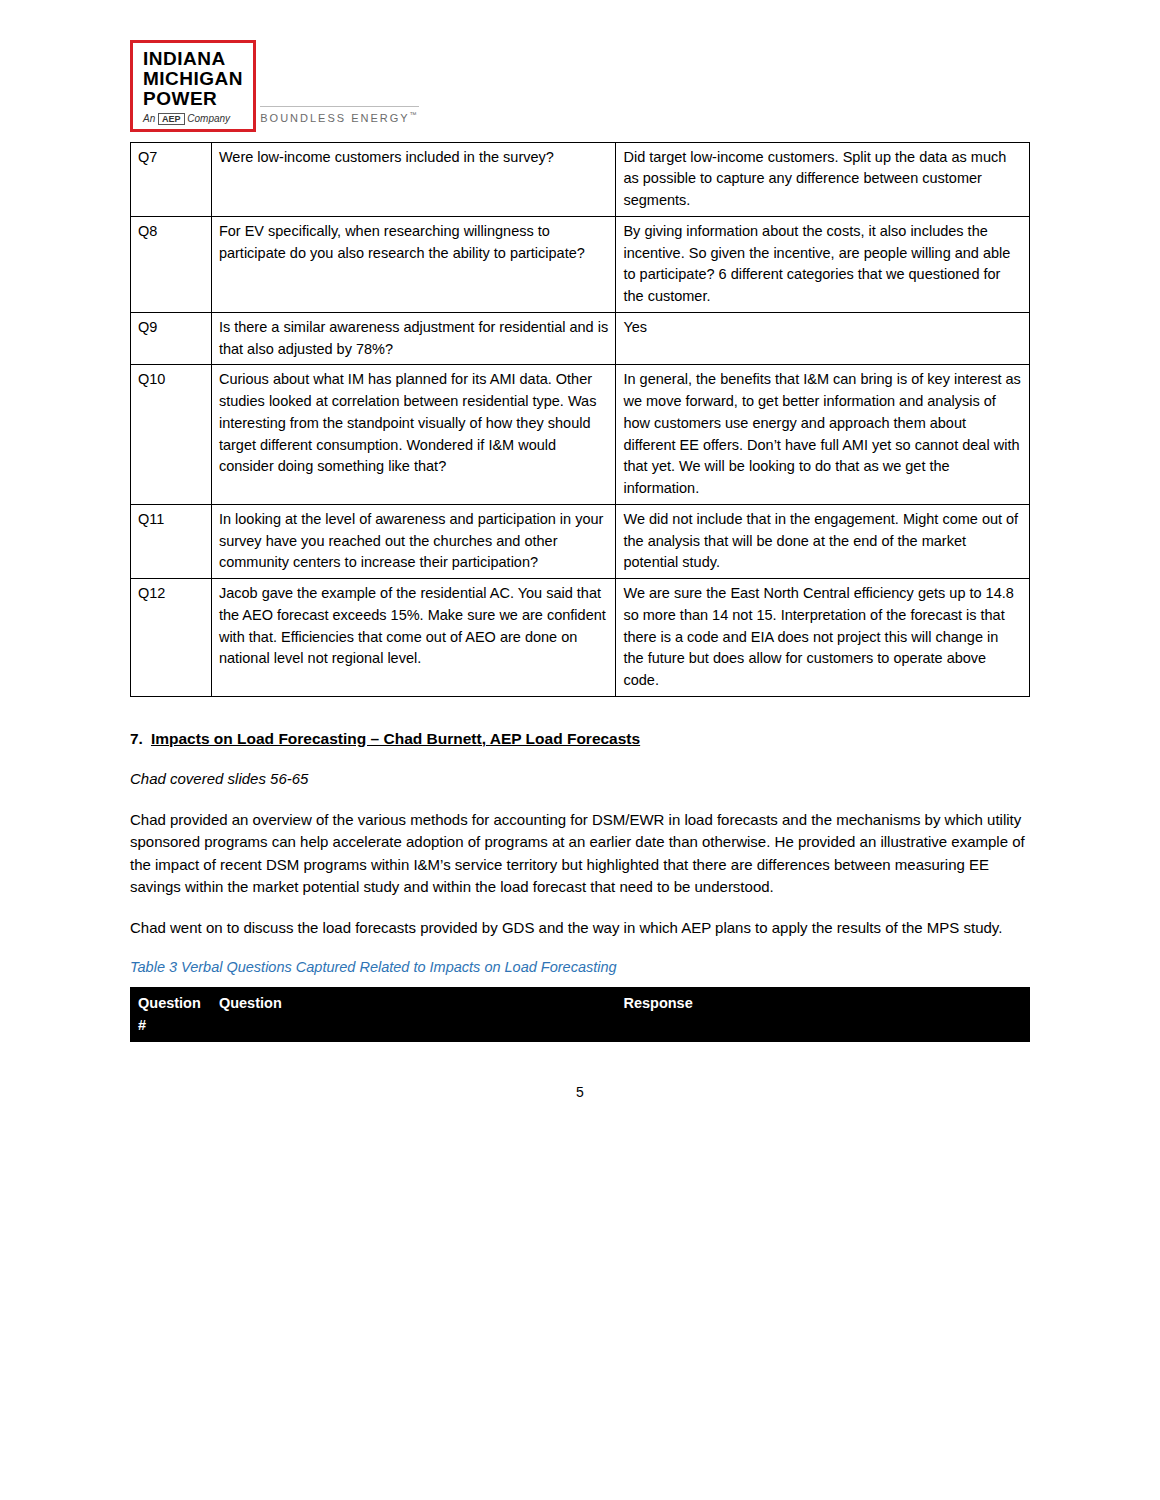INDIANA MICHIGAN POWER An AEP Company
BOUNDLESS ENERGY™
| Q7 | Were low-income customers included in the survey? | Did target low-income customers. Split up the data as much as possible to capture any difference between customer segments. |
| Q8 | For EV specifically, when researching willingness to participate do you also research the ability to participate? | By giving information about the costs, it also includes the incentive. So given the incentive, are people willing and able to participate? 6 different categories that we questioned for the customer. |
| Q9 | Is there a similar awareness adjustment for residential and is that also adjusted by 78%? | Yes |
| Q10 | Curious about what IM has planned for its AMI data. Other studies looked at correlation between residential type. Was interesting from the standpoint visually of how they should target different consumption. Wondered if I&M would consider doing something like that? | In general, the benefits that I&M can bring is of key interest as we move forward, to get better information and analysis of how customers use energy and approach them about different EE offers. Don’t have full AMI yet so cannot deal with that yet. We will be looking to do that as we get the information. |
| Q11 | In looking at the level of awareness and participation in your survey have you reached out the churches and other community centers to increase their participation? | We did not include that in the engagement. Might come out of the analysis that will be done at the end of the market potential study. |
| Q12 | Jacob gave the example of the residential AC. You said that the AEO forecast exceeds 15%. Make sure we are confident with that. Efficiencies that come out of AEO are done on national level not regional level. | We are sure the East North Central efficiency gets up to 14.8 so more than 14 not 15. Interpretation of the forecast is that there is a code and EIA does not project this will change in the future but does allow for customers to operate above code. |
7. Impacts on Load Forecasting – Chad Burnett, AEP Load Forecasts
Chad covered slides 56-65
Chad provided an overview of the various methods for accounting for DSM/EWR in load forecasts and the mechanisms by which utility sponsored programs can help accelerate adoption of programs at an earlier date than otherwise. He provided an illustrative example of the impact of recent DSM programs within I&M’s service territory but highlighted that there are differences between measuring EE savings within the market potential study and within the load forecast that need to be understood.
Chad went on to discuss the load forecasts provided by GDS and the way in which AEP plans to apply the results of the MPS study.
Table 3 Verbal Questions Captured Related to Impacts on Load Forecasting
| Question # | Question | Response |
| --- | --- | --- |
5